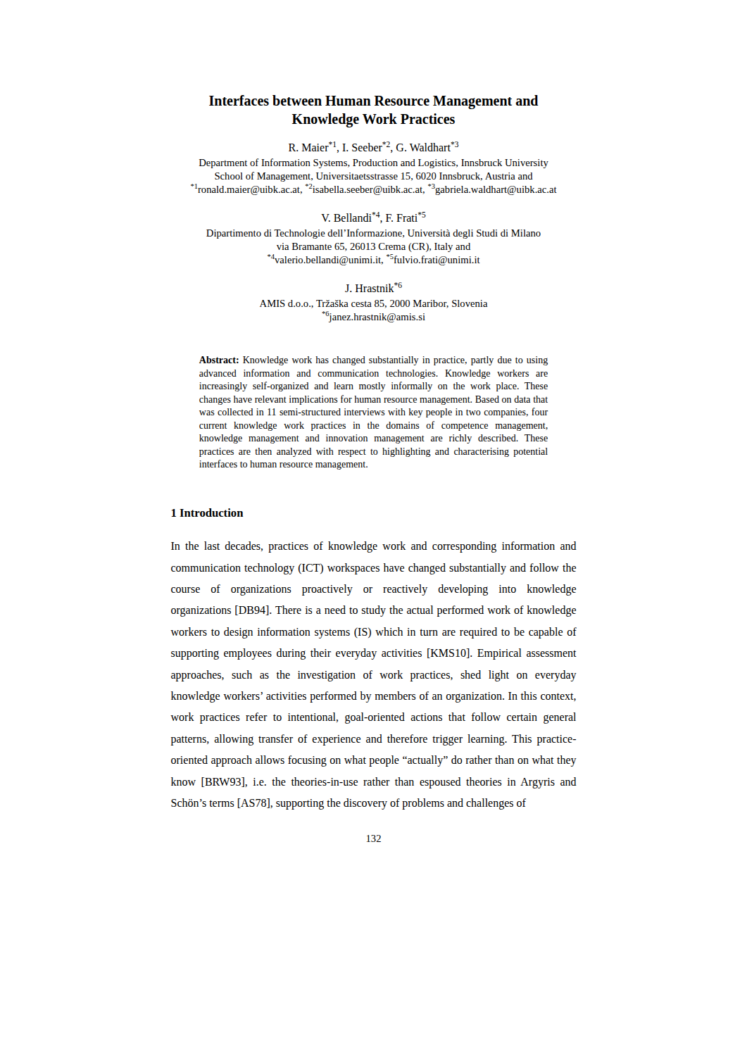Interfaces between Human Resource Management and
Knowledge Work Practices
R. Maier*1, I. Seeber*2, G. Waldhart*3
Department of Information Systems, Production and Logistics, Innsbruck University
School of Management, Universitaetsstrasse 15, 6020 Innsbruck, Austria and
*1ronald.maier@uibk.ac.at, *2isabella.seeber@uibk.ac.at, *3gabriela.waldhart@uibk.ac.at
V. Bellandi*4, F. Frati*5
Dipartimento di Technologie dell’Informazione, Università degli Studi di Milano
via Bramante 65, 26013 Crema (CR), Italy and
*4valerio.bellandi@unimi.it, *5fulvio.frati@unimi.it
J. Hrastnik*6
AMIS d.o.o., Tržaška cesta 85, 2000 Maribor, Slovenia
*6janez.hrastnik@amis.si
Abstract: Knowledge work has changed substantially in practice, partly due to using advanced information and communication technologies. Knowledge workers are increasingly self-organized and learn mostly informally on the work place. These changes have relevant implications for human resource management. Based on data that was collected in 11 semi-structured interviews with key people in two companies, four current knowledge work practices in the domains of competence management, knowledge management and innovation management are richly described. These practices are then analyzed with respect to highlighting and characterising potential interfaces to human resource management.
1 Introduction
In the last decades, practices of knowledge work and corresponding information and communication technology (ICT) workspaces have changed substantially and follow the course of organizations proactively or reactively developing into knowledge organizations [DB94]. There is a need to study the actual performed work of knowledge workers to design information systems (IS) which in turn are required to be capable of supporting employees during their everyday activities [KMS10]. Empirical assessment approaches, such as the investigation of work practices, shed light on everyday knowledge workers’ activities performed by members of an organization. In this context, work practices refer to intentional, goal-oriented actions that follow certain general patterns, allowing transfer of experience and therefore trigger learning. This practice-oriented approach allows focusing on what people “actually” do rather than on what they know [BRW93], i.e. the theories-in-use rather than espoused theories in Argyris and Schön’s terms [AS78], supporting the discovery of problems and challenges of
132